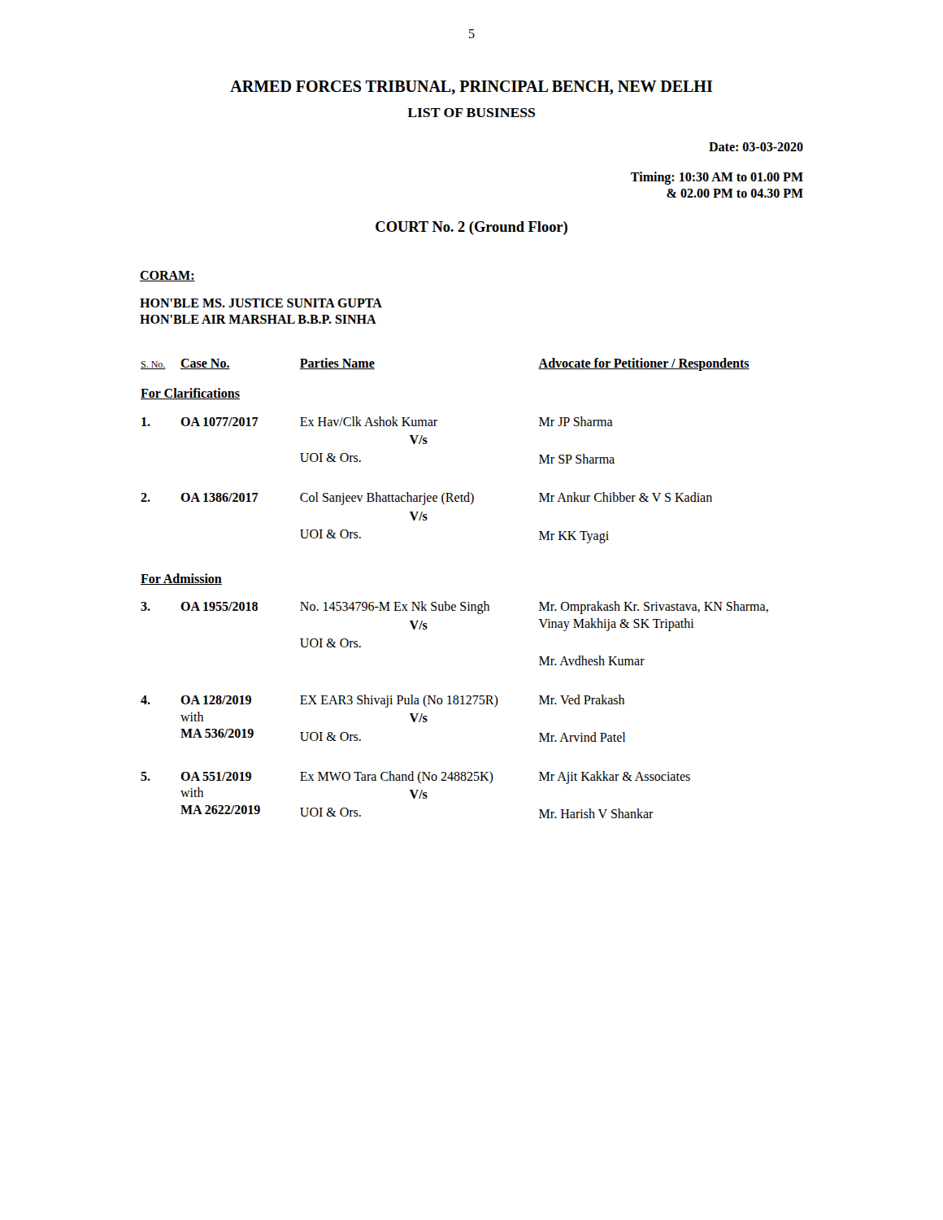5
ARMED FORCES TRIBUNAL, PRINCIPAL BENCH, NEW DELHI
LIST OF BUSINESS
Date: 03-03-2020
Timing: 10:30 AM to 01.00 PM
& 02.00 PM to 04.30 PM
COURT No. 2 (Ground Floor)
CORAM:
HON'BLE MS. JUSTICE SUNITA GUPTA
HON'BLE AIR MARSHAL B.B.P. SINHA
| S. No. | Case No. | Parties Name | Advocate for Petitioner / Respondents |
| --- | --- | --- | --- |
| For Clarifications |
| 1. | OA 1077/2017 | Ex Hav/Clk Ashok Kumar V/s UOI & Ors. | Mr JP Sharma Mr SP Sharma |
| 2. | OA 1386/2017 | Col Sanjeev Bhattacharjee (Retd) V/s UOI & Ors. | Mr Ankur Chibber & V S Kadian Mr KK Tyagi |
| For Admission |
| 3. | OA 1955/2018 | No. 14534796-M Ex Nk Sube Singh V/s UOI & Ors. | Mr. Omprakash Kr. Srivastava, KN Sharma, Vinay Makhija & SK Tripathi Mr. Avdhesh Kumar |
| 4. | OA 128/2019 with MA 536/2019 | EX EAR3 Shivaji Pula (No 181275R) V/s UOI & Ors. | Mr. Ved Prakash Mr. Arvind Patel |
| 5. | OA 551/2019 with MA 2622/2019 | Ex MWO Tara Chand (No 248825K) V/s UOI & Ors. | Mr Ajit Kakkar & Associates Mr. Harish V Shankar |